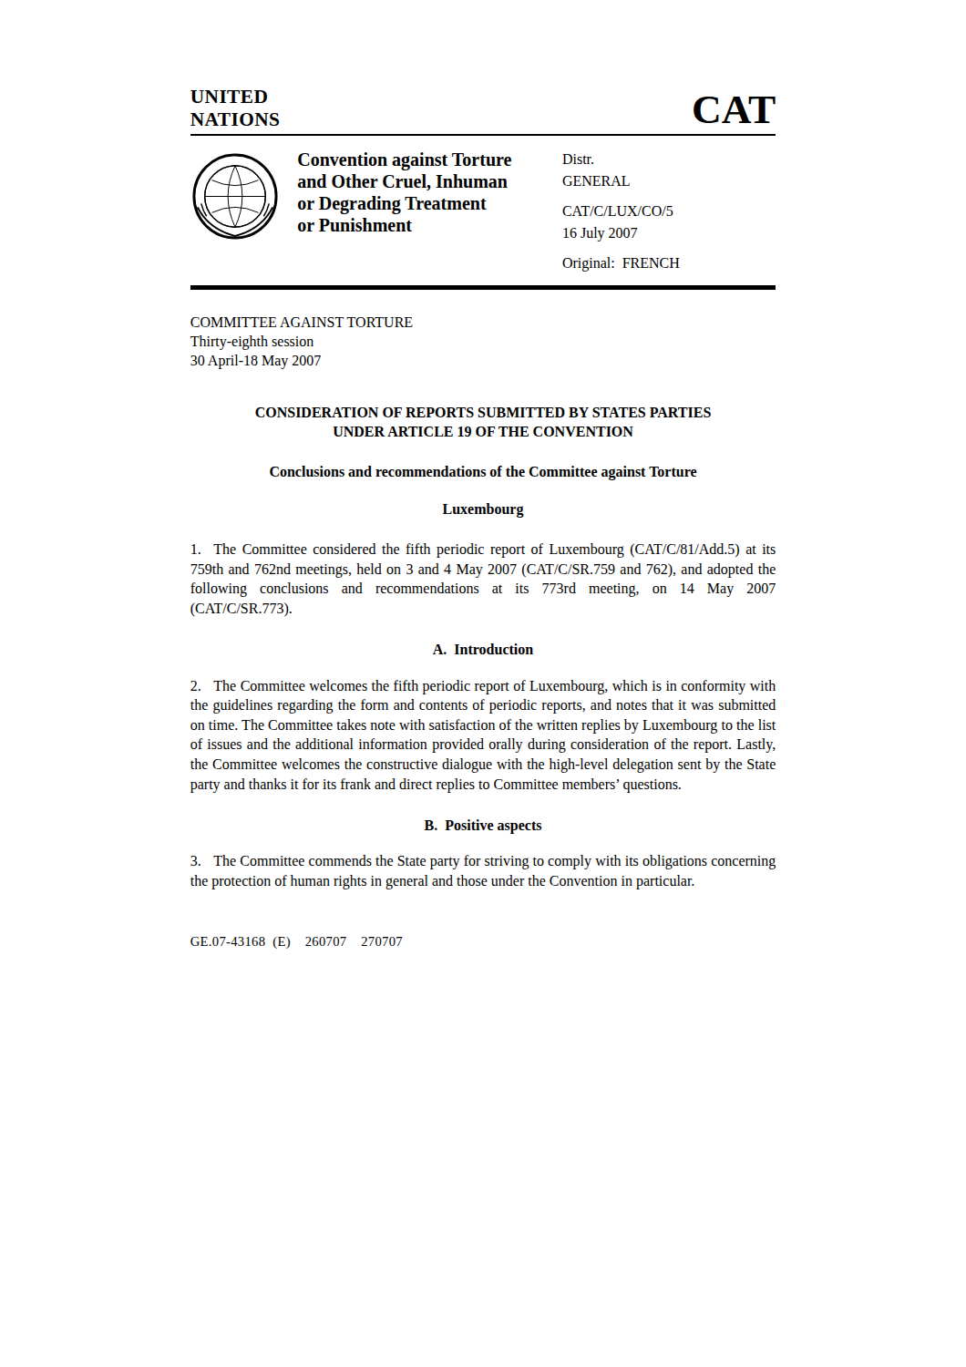UNITED
NATIONS
CAT
Convention against Torture
and Other Cruel, Inhuman
or Degrading Treatment
or Punishment
Distr.
GENERAL
CAT/C/LUX/CO/5
16 July 2007
Original: FRENCH
COMMITTEE AGAINST TORTURE
Thirty-eighth session
30 April-18 May 2007
Consideration of reports submitted by States parties
under article 19 of the Convention
Conclusions and recommendations of the Committee against Torture
Luxembourg
1. The Committee considered the fifth periodic report of Luxembourg (CAT/C/81/Add.5) at its 759th and 762nd meetings, held on 3 and 4 May 2007 (CAT/C/SR.759 and 762), and adopted the following conclusions and recommendations at its 773rd meeting, on 14 May 2007 (CAT/C/SR.773).
A. Introduction
2. The Committee welcomes the fifth periodic report of Luxembourg, which is in conformity with the guidelines regarding the form and contents of periodic reports, and notes that it was submitted on time. The Committee takes note with satisfaction of the written replies by Luxembourg to the list of issues and the additional information provided orally during consideration of the report. Lastly, the Committee welcomes the constructive dialogue with the high-level delegation sent by the State party and thanks it for its frank and direct replies to Committee members’ questions.
B. Positive aspects
3. The Committee commends the State party for striving to comply with its obligations concerning the protection of human rights in general and those under the Convention in particular.
GE.07-43168 (E) 260707 270707